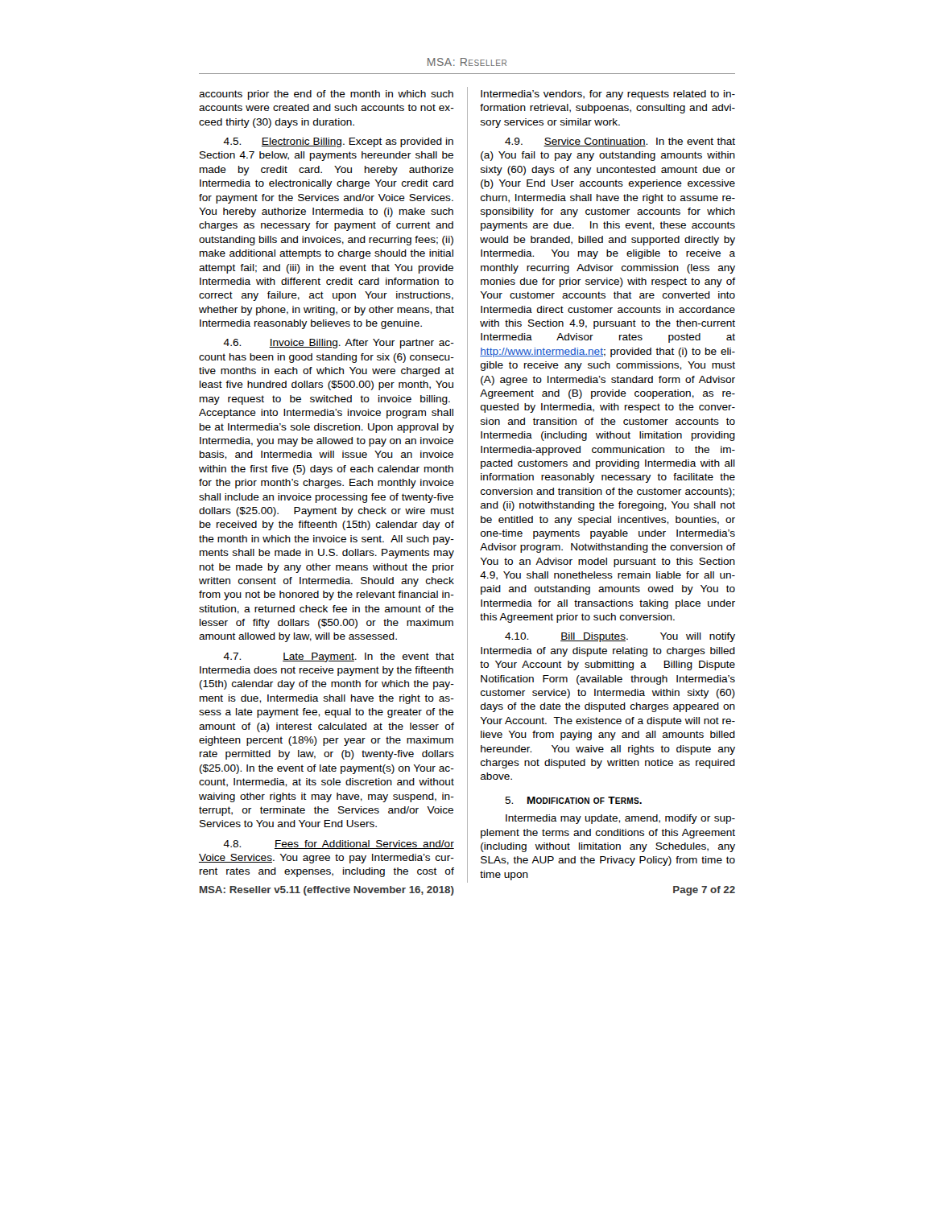MSA: Reseller
accounts prior the end of the month in which such accounts were created and such accounts to not exceed thirty (30) days in duration.
4.5. Electronic Billing. Except as provided in Section 4.7 below, all payments hereunder shall be made by credit card. You hereby authorize Intermedia to electronically charge Your credit card for payment for the Services and/or Voice Services. You hereby authorize Intermedia to (i) make such charges as necessary for payment of current and outstanding bills and invoices, and recurring fees; (ii) make additional attempts to charge should the initial attempt fail; and (iii) in the event that You provide Intermedia with different credit card information to correct any failure, act upon Your instructions, whether by phone, in writing, or by other means, that Intermedia reasonably believes to be genuine.
4.6. Invoice Billing. After Your partner account has been in good standing for six (6) consecutive months in each of which You were charged at least five hundred dollars ($500.00) per month, You may request to be switched to invoice billing. Acceptance into Intermedia’s invoice program shall be at Intermedia’s sole discretion. Upon approval by Intermedia, you may be allowed to pay on an invoice basis, and Intermedia will issue You an invoice within the first five (5) days of each calendar month for the prior month’s charges. Each monthly invoice shall include an invoice processing fee of twenty-five dollars ($25.00). Payment by check or wire must be received by the fifteenth (15th) calendar day of the month in which the invoice is sent. All such payments shall be made in U.S. dollars. Payments may not be made by any other means without the prior written consent of Intermedia. Should any check from you not be honored by the relevant financial institution, a returned check fee in the amount of the lesser of fifty dollars ($50.00) or the maximum amount allowed by law, will be assessed.
4.7. Late Payment. In the event that Intermedia does not receive payment by the fifteenth (15th) calendar day of the month for which the payment is due, Intermedia shall have the right to assess a late payment fee, equal to the greater of the amount of (a) interest calculated at the lesser of eighteen percent (18%) per year or the maximum rate permitted by law, or (b) twenty-five dollars ($25.00). In the event of late payment(s) on Your account, Intermedia, at its sole discretion and without waiving other rights it may have, may suspend, interrupt, or terminate the Services and/or Voice Services to You and Your End Users.
4.8. Fees for Additional Services and/or Voice Services. You agree to pay Intermedia’s current rates and expenses, including the cost of Intermedia’s vendors, for any requests related to information retrieval, subpoenas, consulting and advisory services or similar work.
4.9. Service Continuation. In the event that (a) You fail to pay any outstanding amounts within sixty (60) days of any uncontested amount due or (b) Your End User accounts experience excessive churn, Intermedia shall have the right to assume responsibility for any customer accounts for which payments are due. In this event, these accounts would be branded, billed and supported directly by Intermedia. You may be eligible to receive a monthly recurring Advisor commission (less any monies due for prior service) with respect to any of Your customer accounts that are converted into Intermedia direct customer accounts in accordance with this Section 4.9, pursuant to the then-current Intermedia Advisor rates posted at http://www.intermedia.net; provided that (i) to be eligible to receive any such commissions, You must (A) agree to Intermedia’s standard form of Advisor Agreement and (B) provide cooperation, as requested by Intermedia, with respect to the conversion and transition of the customer accounts to Intermedia (including without limitation providing Intermedia-approved communication to the impacted customers and providing Intermedia with all information reasonably necessary to facilitate the conversion and transition of the customer accounts); and (ii) notwithstanding the foregoing, You shall not be entitled to any special incentives, bounties, or one-time payments payable under Intermedia’s Advisor program. Notwithstanding the conversion of You to an Advisor model pursuant to this Section 4.9, You shall nonetheless remain liable for all unpaid and outstanding amounts owed by You to Intermedia for all transactions taking place under this Agreement prior to such conversion.
4.10. Bill Disputes. You will notify Intermedia of any dispute relating to charges billed to Your Account by submitting a Billing Dispute Notification Form (available through Intermedia’s customer service) to Intermedia within sixty (60) days of the date the disputed charges appeared on Your Account. The existence of a dispute will not relieve You from paying any and all amounts billed hereunder. You waive all rights to dispute any charges not disputed by written notice as required above.
5. Modification of Terms.
Intermedia may update, amend, modify or supplement the terms and conditions of this Agreement (including without limitation any Schedules, any SLAs, the AUP and the Privacy Policy) from time to time upon
MSA: Reseller v5.11 (effective November 16, 2018)
Page 7 of 22